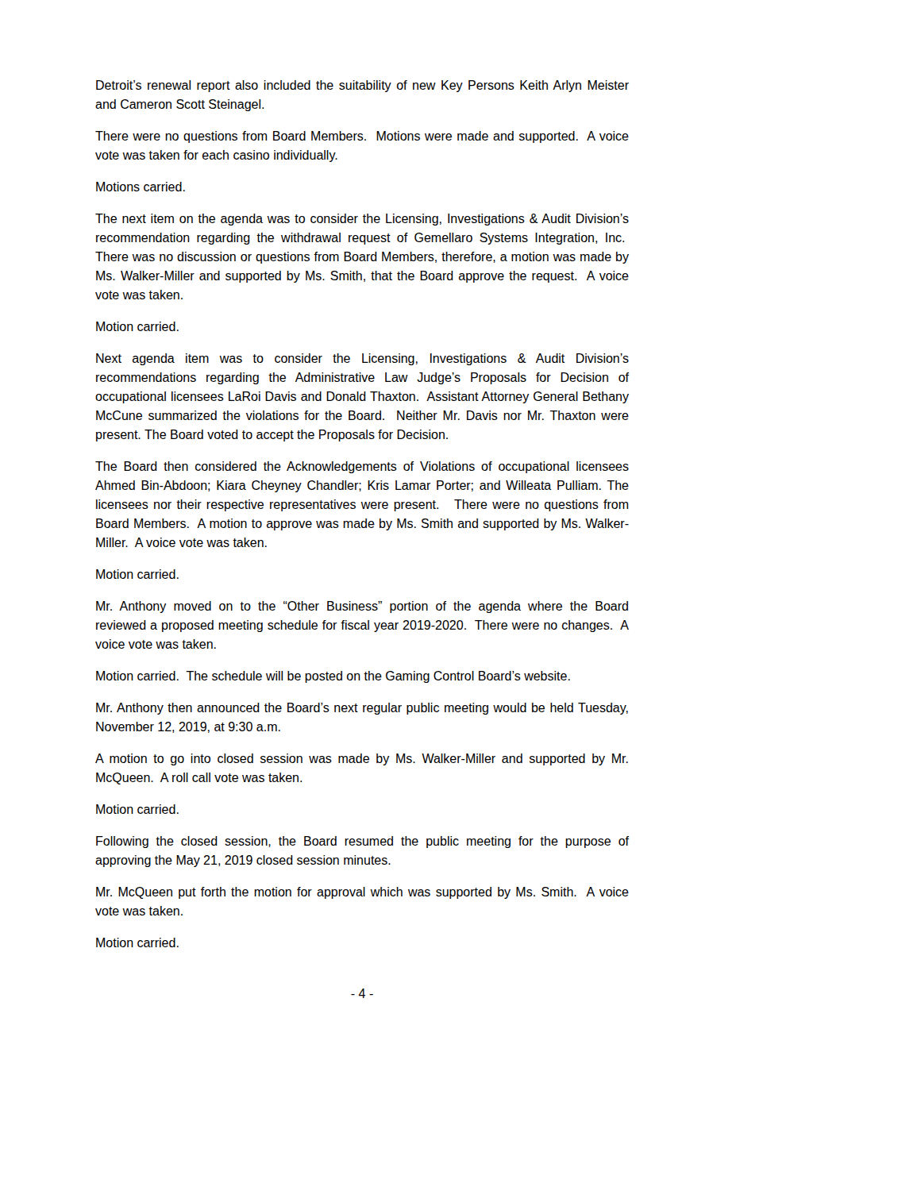Detroit’s renewal report also included the suitability of new Key Persons Keith Arlyn Meister and Cameron Scott Steinagel.
There were no questions from Board Members. Motions were made and supported. A voice vote was taken for each casino individually.
Motions carried.
The next item on the agenda was to consider the Licensing, Investigations & Audit Division’s recommendation regarding the withdrawal request of Gemellaro Systems Integration, Inc. There was no discussion or questions from Board Members, therefore, a motion was made by Ms. Walker-Miller and supported by Ms. Smith, that the Board approve the request. A voice vote was taken.
Motion carried.
Next agenda item was to consider the Licensing, Investigations & Audit Division’s recommendations regarding the Administrative Law Judge’s Proposals for Decision of occupational licensees LaRoi Davis and Donald Thaxton. Assistant Attorney General Bethany McCune summarized the violations for the Board. Neither Mr. Davis nor Mr. Thaxton were present. The Board voted to accept the Proposals for Decision.
The Board then considered the Acknowledgements of Violations of occupational licensees Ahmed Bin-Abdoon; Kiara Cheyney Chandler; Kris Lamar Porter; and Willeata Pulliam. The licensees nor their respective representatives were present. There were no questions from Board Members. A motion to approve was made by Ms. Smith and supported by Ms. Walker-Miller. A voice vote was taken.
Motion carried.
Mr. Anthony moved on to the “Other Business” portion of the agenda where the Board reviewed a proposed meeting schedule for fiscal year 2019-2020. There were no changes. A voice vote was taken.
Motion carried. The schedule will be posted on the Gaming Control Board’s website.
Mr. Anthony then announced the Board’s next regular public meeting would be held Tuesday, November 12, 2019, at 9:30 a.m.
A motion to go into closed session was made by Ms. Walker-Miller and supported by Mr. McQueen. A roll call vote was taken.
Motion carried.
Following the closed session, the Board resumed the public meeting for the purpose of approving the May 21, 2019 closed session minutes.
Mr. McQueen put forth the motion for approval which was supported by Ms. Smith. A voice vote was taken.
Motion carried.
- 4 -